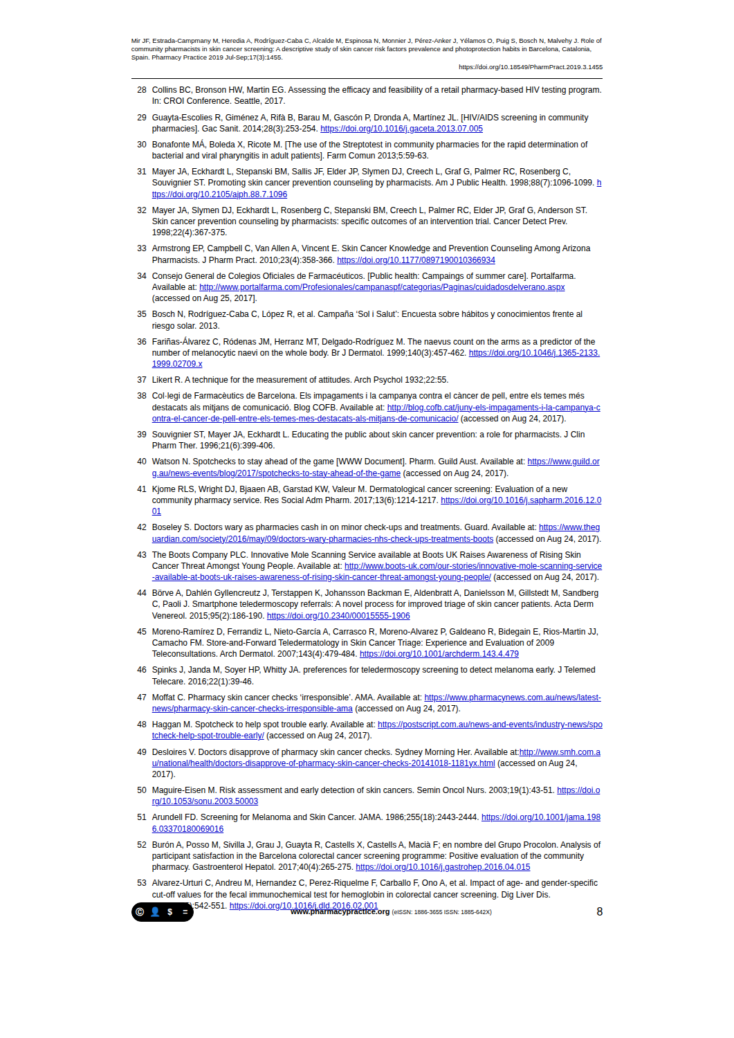Mir JF, Estrada-Campmany M, Heredia A, Rodríguez-Caba C, Alcalde M, Espinosa N, Monnier J, Pérez-Anker J, Yélamos O, Puig S, Bosch N, Malvehy J. Role of community pharmacists in skin cancer screening: A descriptive study of skin cancer risk factors prevalence and photoprotection habits in Barcelona, Catalonia, Spain. Pharmacy Practice 2019 Jul-Sep;17(3):1455. https://doi.org/10.18549/PharmPract.2019.3.1455
Collins BC, Bronson HW, Martin EG. Assessing the efficacy and feasibility of a retail pharmacy-based HIV testing program. In: CROI Conference. Seattle, 2017.
Guayta-Escolies R, Giménez A, Rifà B, Barau M, Gascón P, Dronda A, Martínez JL. [HIV/AIDS screening in community pharmacies]. Gac Sanit. 2014;28(3):253-254. https://doi.org/10.1016/j.gaceta.2013.07.005
Bonafonte MÁ, Boleda X, Ricote M. [The use of the Streptotest in community pharmacies for the rapid determination of bacterial and viral pharyngitis in adult patients]. Farm Comun 2013;5:59-63.
Mayer JA, Eckhardt L, Stepanski BM, Sallis JF, Elder JP, Slymen DJ, Creech L, Graf G, Palmer RC, Rosenberg C, Souvignier ST. Promoting skin cancer prevention counseling by pharmacists. Am J Public Health. 1998;88(7):1096-1099. https://doi.org/10.2105/ajph.88.7.1096
Mayer JA, Slymen DJ, Eckhardt L, Rosenberg C, Stepanski BM, Creech L, Palmer RC, Elder JP, Graf G, Anderson ST. Skin cancer prevention counseling by pharmacists: specific outcomes of an intervention trial. Cancer Detect Prev. 1998;22(4):367-375.
Armstrong EP, Campbell C, Van Allen A, Vincent E. Skin Cancer Knowledge and Prevention Counseling Among Arizona Pharmacists. J Pharm Pract. 2010;23(4):358-366. https://doi.org/10.1177/0897190010366934
Consejo General de Colegios Oficiales de Farmacéuticos. [Public health: Campaings of summer care]. Portalfarma. Available at: http://www.portalfarma.com/Profesionales/campanaspf/categorias/Paginas/cuidadosdelverano.aspx (accessed on Aug 25, 2017].
Bosch N, Rodríguez-Caba C, López R, et al. Campaña ‘Sol i Salut’: Encuesta sobre hábitos y conocimientos frente al riesgo solar. 2013.
Fariñas-Álvarez C, Ródenas JM, Herranz MT, Delgado-Rodríguez M. The naevus count on the arms as a predictor of the number of melanocytic naevi on the whole body. Br J Dermatol. 1999;140(3):457-462. https://doi.org/10.1046/j.1365-2133.1999.02709.x
Likert R. A technique for the measurement of attitudes. Arch Psychol 1932;22:55.
Col·legi de Farmacèutics de Barcelona. Els impagaments i la campanya contra el càncer de pell, entre els temes més destacats als mitjans de comunicació. Blog COFB. Available at: http://blog.cofb.cat/juny-els-impagaments-i-la-campanya-contra-el-cancer-de-pell-entre-els-temes-mes-destacats-als-mitjans-de-comunicacio/ (accessed on Aug 24, 2017).
Souvignier ST, Mayer JA, Eckhardt L. Educating the public about skin cancer prevention: a role for pharmacists. J Clin Pharm Ther. 1996;21(6):399-406.
Watson N. Spotchecks to stay ahead of the game [WWW Document]. Pharm. Guild Aust. Available at: https://www.guild.org.au/news-events/blog/2017/spotchecks-to-stay-ahead-of-the-game (accessed on Aug 24, 2017).
Kjome RLS, Wright DJ, Bjaaen AB, Garstad KW, Valeur M. Dermatological cancer screening: Evaluation of a new community pharmacy service. Res Social Adm Pharm. 2017;13(6):1214-1217. https://doi.org/10.1016/j.sapharm.2016.12.001
Boseley S. Doctors wary as pharmacies cash in on minor check-ups and treatments. Guard. Available at: https://www.theguardian.com/society/2016/may/09/doctors-wary-pharmacies-nhs-check-ups-treatments-boots (accessed on Aug 24, 2017).
The Boots Company PLC. Innovative Mole Scanning Service available at Boots UK Raises Awareness of Rising Skin Cancer Threat Amongst Young People. Available at: http://www.boots-uk.com/our-stories/innovative-mole-scanning-service-available-at-boots-uk-raises-awareness-of-rising-skin-cancer-threat-amongst-young-people/ (accessed on Aug 24, 2017).
Börve A, Dahlén Gyllencreutz J, Terstappen K, Johansson Backman E, Aldenbratt A, Danielsson M, Gillstedt M, Sandberg C, Paoli J. Smartphone teledermoscopy referrals: A novel process for improved triage of skin cancer patients. Acta Derm Venereol. 2015;95(2):186-190. https://doi.org/10.2340/00015555-1906
Moreno-Ramírez D, Ferrandiz L, Nieto-García A, Carrasco R, Moreno-Alvarez P, Galdeano R, Bidegain E, Rios-Martin JJ, Camacho FM. Store-and-Forward Teledermatology in Skin Cancer Triage: Experience and Evaluation of 2009 Teleconsultations. Arch Dermatol. 2007;143(4):479-484. https://doi.org/10.1001/archderm.143.4.479
Spinks J, Janda M, Soyer HP, Whitty JA. preferences for teledermoscopy screening to detect melanoma early. J Telemed Telecare. 2016;22(1):39-46.
Moffat C. Pharmacy skin cancer checks ‘irresponsible’. AMA. Available at: https://www.pharmacynews.com.au/news/latest-news/pharmacy-skin-cancer-checks-irresponsible-ama (accessed on Aug 24, 2017).
Haggan M. Spotcheck to help spot trouble early. Available at: https://postscript.com.au/news-and-events/industry-news/spotcheck-help-spot-trouble-early/ (accessed on Aug 24, 2017).
Desloires V. Doctors disapprove of pharmacy skin cancer checks. Sydney Morning Her. Available at:http://www.smh.com.au/national/health/doctors-disapprove-of-pharmacy-skin-cancer-checks-20141018-1181yx.html (accessed on Aug 24, 2017).
Maguire-Eisen M. Risk assessment and early detection of skin cancers. Semin Oncol Nurs. 2003;19(1):43-51. https://doi.org/10.1053/sonu.2003.50003
Arundell FD. Screening for Melanoma and Skin Cancer. JAMA. 1986;255(18):2443-2444. https://doi.org/10.1001/jama.1986.03370180069016
Burón A, Posso M, Sivilla J, Grau J, Guayta R, Castells X, Castells A, Macià F; en nombre del Grupo Procolon. Analysis of participant satisfaction in the Barcelona colorectal cancer screening programme: Positive evaluation of the community pharmacy. Gastroenterol Hepatol. 2017;40(4):265-275. https://doi.org/10.1016/j.gastrohep.2016.04.015
Alvarez-Urturi C, Andreu M, Hernandez C, Perez-Riquelme F, Carballo F, Ono A, et al. Impact of age- and gender-specific cut-off values for the fecal immunochemical test for hemoglobin in colorectal cancer screening. Dig Liver Dis. 2016;48(5):542-551. https://doi.org/10.1016/j.dld.2016.02.001
Ⓒ👤$=
www.pharmacypractice.org (eISSN: 1886-3655 ISSN: 1885-642X)
8